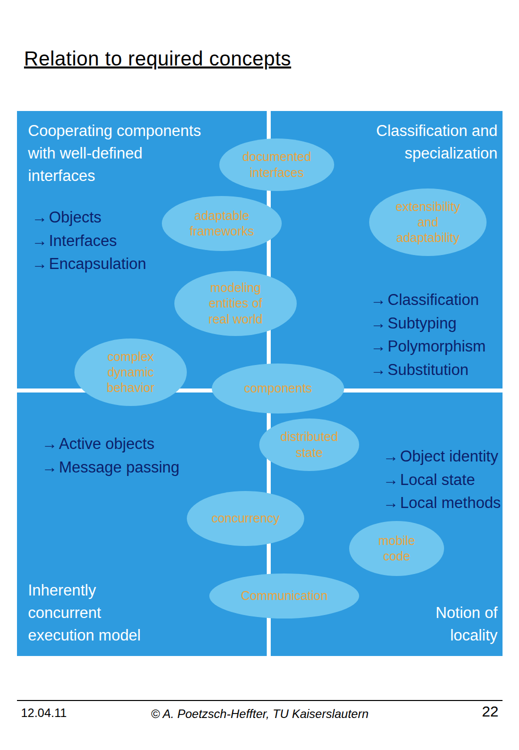Relation to required concepts
Cooperating components
with well-defined
interfaces
→Objects
→Interfaces
→Encapsulation
Classification and
specialization
→Classification
→Subtyping
→Polymorphism
→Substitution
→Active objects
→Message passing
Inherently
concurrent
execution model
→Object identity
→Local state
→Local methods
Notion of
locality
documented
interfaces
extensibility
and
adaptability
adaptable
frameworks
modeling
entities of
real world
complex
dynamic
behavior
components
distributed
state
concurrency
mobile
code
Communication
12.04.11
© A. Poetzsch-Heffter, TU Kaiserslautern
22